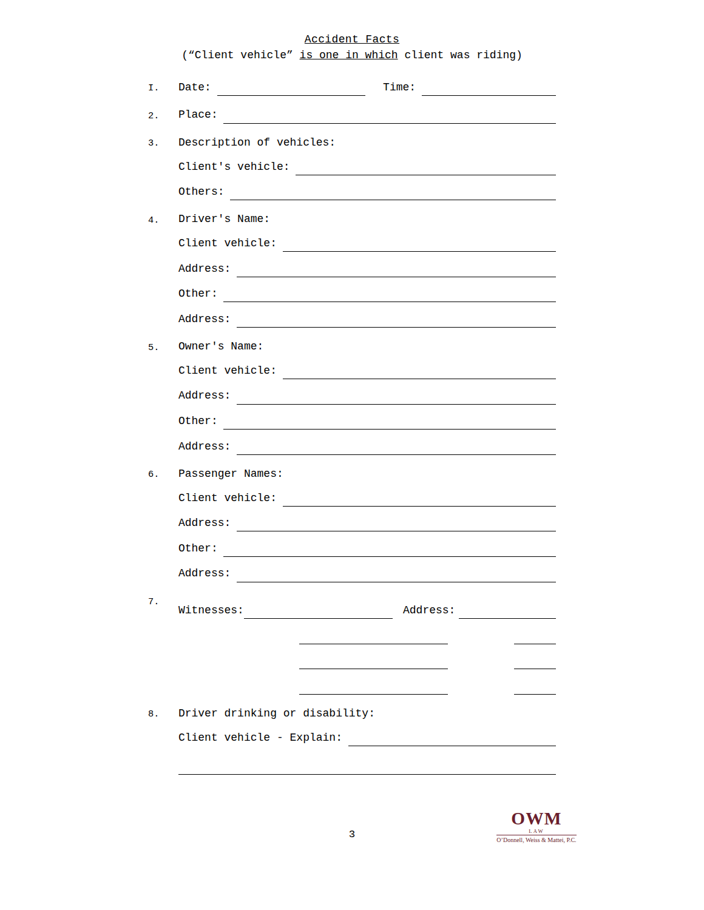Accident Facts
(“Client vehicle” is one in which client was riding)
I.
Date:
Time:
2.
Place:
3.
Description of vehicles:
Client's vehicle:
Others:
4.
Driver's Name:
Client vehicle:
Address:
Other:
Address:
5.
Owner's Name:
Client vehicle:
Address:
Other:
Address:
6.
Passenger Names:
Client vehicle:
Address:
Other:
Address:
7.
Witnesses:
Address:
Witnesses:
Address:
Witnesses:
Address:
Witnesses:
Address:
8.
Driver drinking or disability:
Client vehicle - Explain:
3
OWM
LAW
O’Donnell, Weiss & Mattei, P.C.